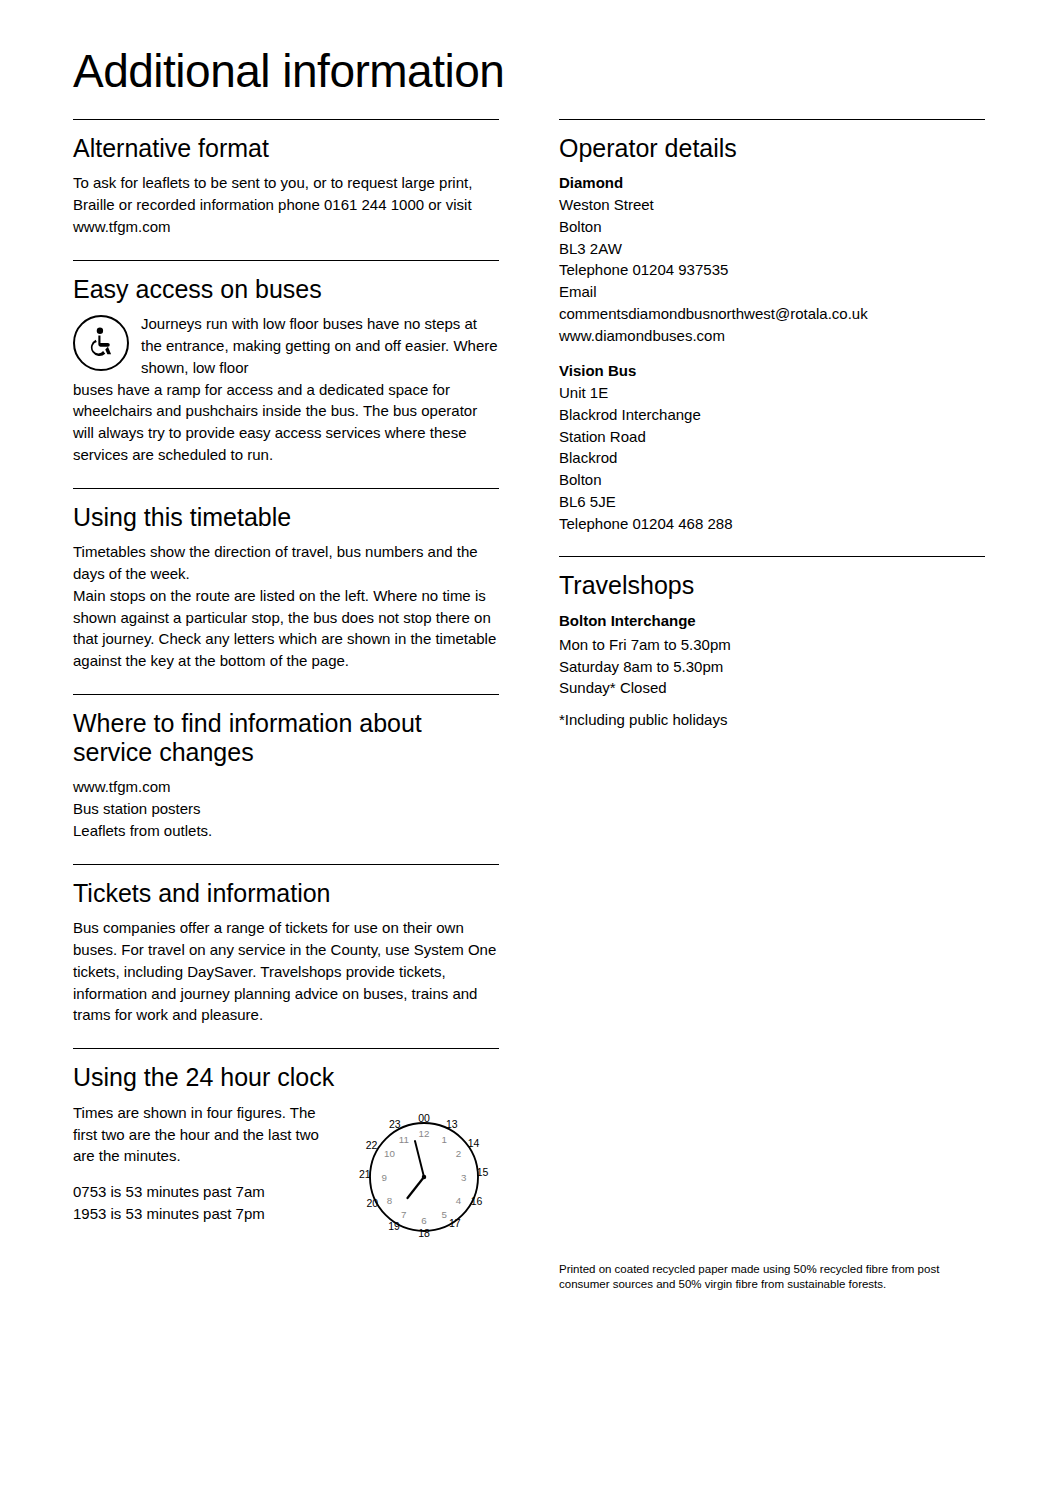Additional information
Alternative format
To ask for leaflets to be sent to you, or to request large print, Braille or recorded information phone 0161 244 1000 or visit www.tfgm.com
Easy access on buses
Journeys run with low floor buses have no steps at the entrance, making getting on and off easier. Where shown, low floor
buses have a ramp for access and a dedicated space for wheelchairs and pushchairs inside the bus. The bus operator will always try to provide easy access services where these services are scheduled to run.
Using this timetable
Timetables show the direction of travel, bus numbers and the days of the week.
Main stops on the route are listed on the left. Where no time is shown against a particular stop, the bus does not stop there on that journey. Check any letters which are shown in the timetable against the key at the bottom of the page.
Where to find information about service changes
www.tfgm.com
Bus station posters
Leaflets from outlets.
Tickets and information
Bus companies offer a range of tickets for use on their own buses. For travel on any service in the County, use System One tickets, including DaySaver. Travelshops provide tickets, information and journey planning advice on buses, trains and trams for work and pleasure.
Using the 24 hour clock
Times are shown in four figures. The first two are the hour and the last two are the minutes.
0753 is 53 minutes past 7am
1953 is 53 minutes past 7pm
12 1 2 3 4 5 6 7 8 9 10 11 00 13 14 15 16 17 18 19 20 21 22 23
Operator details
Diamond
Weston Street
Bolton
BL3 2AW
Telephone 01204 937535
Email
commentsdiamondbusnorthwest@rotala.co.uk
www.diamondbuses.com
Vision Bus
Unit 1E
Blackrod Interchange
Station Road
Blackrod
Bolton
BL6 5JE
Telephone 01204 468 288
Travelshops
Bolton Interchange
Mon to Fri 7am to 5.30pm
Saturday 8am to 5.30pm
Sunday* Closed
*Including public holidays
Printed on coated recycled paper made using 50% recycled fibre from post consumer sources and 50% virgin fibre from sustainable forests.